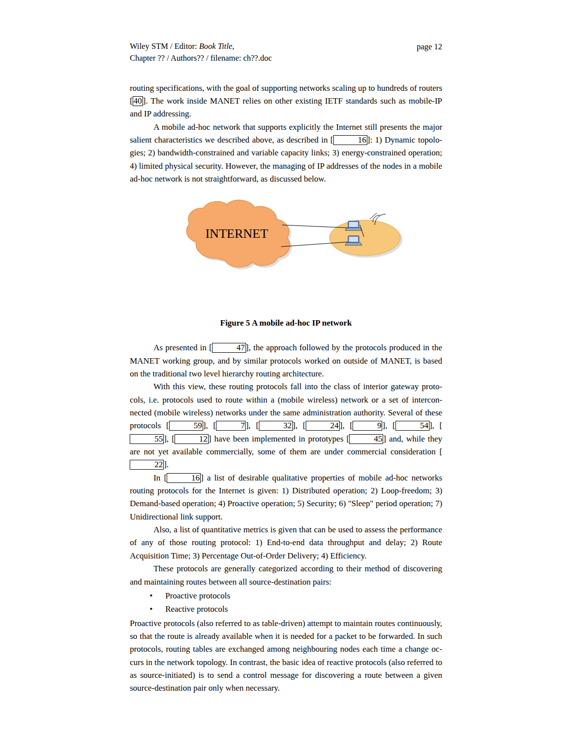Wiley STM / Editor: Book Title,
Chapter ?? / Authors?? / filename: ch??.doc
page 12
routing specifications, with the goal of supporting networks scaling up to hundreds of routers [40]. The work inside MANET relies on other existing IETF standards such as mobile-IP and IP addressing.
A mobile ad-hoc network that supports explicitly the Internet still presents the major salient characteristics we described above, as described in [16]: 1) Dynamic topologies; 2) bandwidth-constrained and variable capacity links; 3) energy-constrained operation; 4) limited physical security. However, the managing of IP addresses of the nodes in a mobile ad-hoc network is not straightforward, as discussed below.
INTERNET
Figure 5 A mobile ad-hoc IP network
As presented in [47], the approach followed by the protocols produced in the MANET working group, and by similar protocols worked on outside of MANET, is based on the traditional two level hierarchy routing architecture.
With this view, these routing protocols fall into the class of interior gateway protocols, i.e. protocols used to route within a (mobile wireless) network or a set of interconnected (mobile wireless) networks under the same administration authority. Several of these protocols [59], [7], [32], [24], [9], [54], [55], [12] have been implemented in prototypes [45] and, while they are not yet available commercially, some of them are under commercial consideration [22].
In [16] a list of desirable qualitative properties of mobile ad-hoc networks routing protocols for the Internet is given: 1) Distributed operation; 2) Loop-freedom; 3) Demand-based operation; 4) Proactive operation; 5) Security; 6) "Sleep" period operation; 7) Unidirectional link support.
Also, a list of quantitative metrics is given that can be used to assess the performance of any of those routing protocol: 1) End-to-end data throughput and delay; 2) Route Acquisition Time; 3) Percentage Out-of-Order Delivery; 4) Efficiency.
These protocols are generally categorized according to their method of discovering and maintaining routes between all source-destination pairs:
Proactive protocols
Reactive protocols
Proactive protocols (also referred to as table-driven) attempt to maintain routes continuously, so that the route is already available when it is needed for a packet to be forwarded. In such protocols, routing tables are exchanged among neighbouring nodes each time a change occurs in the network topology. In contrast, the basic idea of reactive protocols (also referred to as source-initiated) is to send a control message for discovering a route between a given source-destination pair only when necessary.